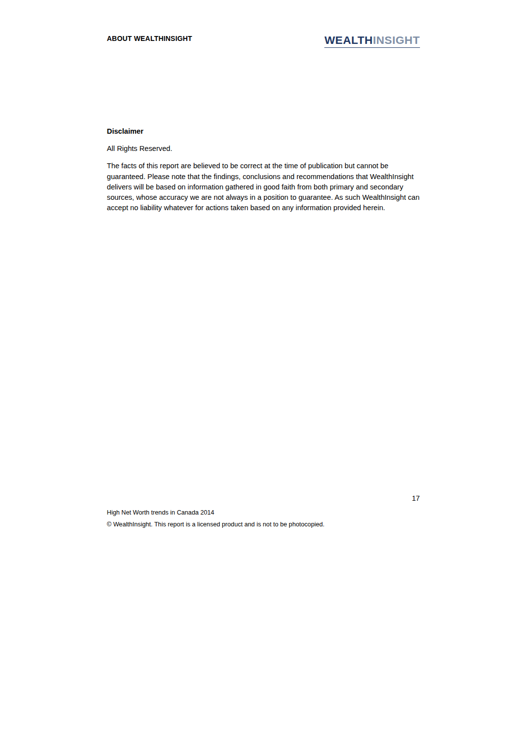ABOUT WEALTHINSIGHT
WEALTH INSIGHT
Disclaimer
All Rights Reserved.
The facts of this report are believed to be correct at the time of publication but cannot be guaranteed. Please note that the findings, conclusions and recommendations that WealthInsight delivers will be based on information gathered in good faith from both primary and secondary sources, whose accuracy we are not always in a position to guarantee. As such WealthInsight can accept no liability whatever for actions taken based on any information provided herein.
17
High Net Worth trends in Canada 2014
© WealthInsight. This report is a licensed product and is not to be photocopied.